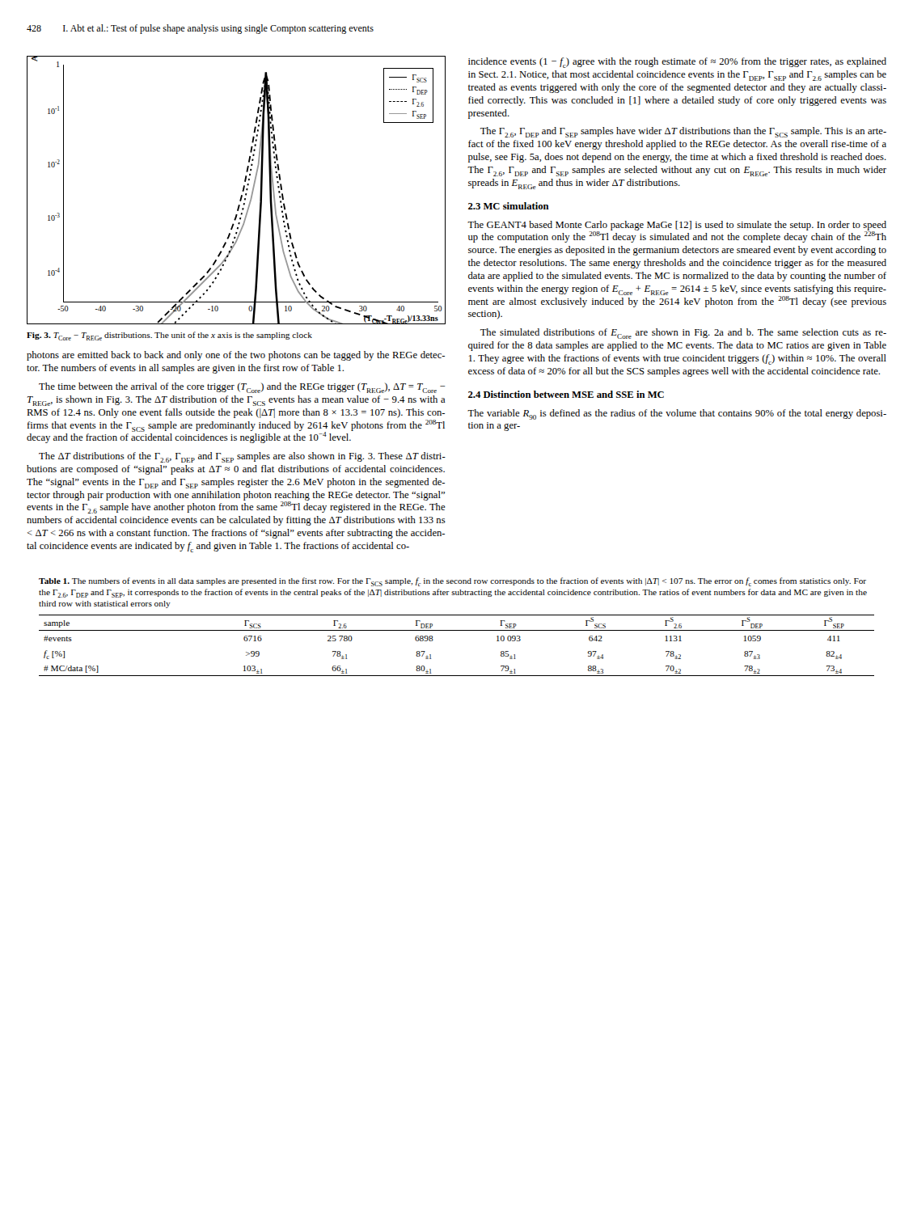428 I. Abt et al.: Test of pulse shape analysis using single Compton scattering events
A.U.
1 10-1 10-2 10-3 10-4
ΓSCS
ΓDEP
Γ2.6
ΓSEP
-50 -40 -30 -20 -10 0 10 20 30 40 50
(TCore-TREGe)/13.33ns
Fig. 3. TCore − TREGe distributions. The unit of the x axis is the sampling clock
photons are emitted back to back and only one of the two photons can be tagged by the REGe detector. The numbers of events in all samples are given in the first row of Table 1.
The time between the arrival of the core trigger (TCore) and the REGe trigger (TREGe), ΔT = TCore − TREGe, is shown in Fig. 3. The ΔT distribution of the ΓSCS events has a mean value of − 9.4 ns with a RMS of 12.4 ns. Only one event falls outside the peak (|ΔT| more than 8 × 13.3 = 107 ns). This confirms that events in the ΓSCS sample are predominantly induced by 2614 keV photons from the 208Tl decay and the fraction of accidental coincidences is negligible at the 10−4 level.
The ΔT distributions of the Γ2.6, ΓDEP and ΓSEP samples are also shown in Fig. 3. These ΔT distributions are composed of “signal” peaks at ΔT ≈ 0 and flat distributions of accidental coincidences. The “signal” events in the ΓDEP and ΓSEP samples register the 2.6 MeV photon in the segmented detector through pair production with one annihilation photon reaching the REGe detector. The “signal” events in the Γ2.6 sample have another photon from the same 208Tl decay registered in the REGe. The numbers of accidental coincidence events can be calculated by fitting the ΔT distributions with 133 ns < ΔT < 266 ns with a constant function. The fractions of “signal” events after subtracting the accidental coincidence events are indicated by fc and given in Table 1. The fractions of accidental co-
incidence events (1 − fc) agree with the rough estimate of ≈ 20% from the trigger rates, as explained in Sect. 2.1. Notice, that most accidental coincidence events in the ΓDEP, ΓSEP and Γ2.6 samples can be treated as events triggered with only the core of the segmented detector and they are actually classified correctly. This was concluded in [1] where a detailed study of core only triggered events was presented.
The Γ2.6, ΓDEP and ΓSEP samples have wider ΔT distributions than the ΓSCS sample. This is an artefact of the fixed 100 keV energy threshold applied to the REGe detector. As the overall rise-time of a pulse, see Fig. 5a, does not depend on the energy, the time at which a fixed threshold is reached does. The Γ2.6, ΓDEP and ΓSEP samples are selected without any cut on EREGe. This results in much wider spreads in EREGe and thus in wider ΔT distributions.
2.3 MC simulation
The GEANT4 based Monte Carlo package MaGe [12] is used to simulate the setup. In order to speed up the computation only the 208Tl decay is simulated and not the complete decay chain of the 228Th source. The energies as deposited in the germanium detectors are smeared event by event according to the detector resolutions. The same energy thresholds and the coincidence trigger as for the measured data are applied to the simulated events. The MC is normalized to the data by counting the number of events within the energy region of ECore + EREGe = 2614 ± 5 keV, since events satisfying this requirement are almost exclusively induced by the 2614 keV photon from the 208Tl decay (see previous section).
The simulated distributions of ECore are shown in Fig. 2a and b. The same selection cuts as required for the 8 data samples are applied to the MC events. The data to MC ratios are given in Table 1. They agree with the fractions of events with true coincident triggers (fc) within ≈ 10%. The overall excess of data of ≈ 20% for all but the SCS samples agrees well with the accidental coincidence rate.
2.4 Distinction between MSE and SSE in MC
The variable R90 is defined as the radius of the volume that contains 90% of the total energy deposition in a ger-
Table 1. The numbers of events in all data samples are presented in the first row. For the Γ SCS sample, f c in the second row corresponds to the fraction of events with |Δ T | < 107 ns. The error on f c comes from statistics only. For the Γ 2.6 , Γ DEP and Γ SEP , it corresponds to the fraction of events in the central peaks of the |Δ T | distributions after subtracting the accidental coincidence contribution. The ratios of event numbers for data and MC are given in the third row with statistical errors only
| sample | Γ SCS | Γ 2.6 | Γ DEP | Γ SEP | Γ S SCS | Γ S 2.6 | Γ S DEP | Γ S SEP |
| --- | --- | --- | --- | --- | --- | --- | --- | --- |
| #events | 6716 | 25 780 | 6898 | 10 093 | 642 | 1131 | 1059 | 411 |
| f c [%] | >99 | 78 ±1 | 87 ±1 | 85 ±1 | 97 ±4 | 78 ±2 | 87 ±3 | 82 ±4 |
| # MC/data [%] | 103 ±1 | 66 ±1 | 80 ±1 | 79 ±1 | 88 ±3 | 70 ±2 | 78 ±2 | 73 ±4 |